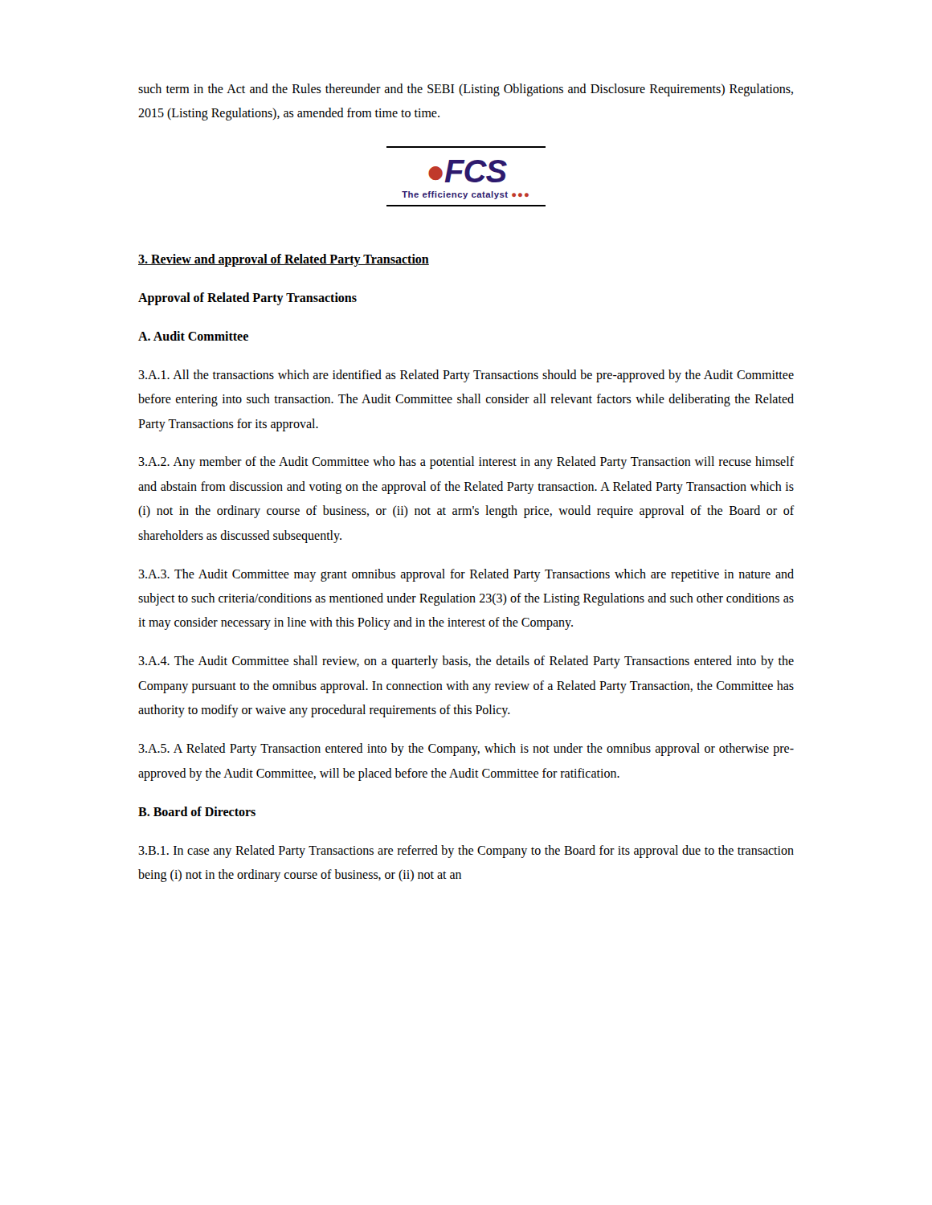such term in the Act and the Rules thereunder and the SEBI (Listing Obligations and Disclosure Requirements) Regulations, 2015 (Listing Regulations), as amended from time to time.
●FCS
The efficiency catalyst ●●●
3. Review and approval of Related Party Transaction
Approval of Related Party Transactions
A. Audit Committee
3.A.1. All the transactions which are identified as Related Party Transactions should be pre-approved by the Audit Committee before entering into such transaction. The Audit Committee shall consider all relevant factors while deliberating the Related Party Transactions for its approval.
3.A.2. Any member of the Audit Committee who has a potential interest in any Related Party Transaction will recuse himself and abstain from discussion and voting on the approval of the Related Party transaction. A Related Party Transaction which is (i) not in the ordinary course of business, or (ii) not at arm's length price, would require approval of the Board or of shareholders as discussed subsequently.
3.A.3. The Audit Committee may grant omnibus approval for Related Party Transactions which are repetitive in nature and subject to such criteria/conditions as mentioned under Regulation 23(3) of the Listing Regulations and such other conditions as it may consider necessary in line with this Policy and in the interest of the Company.
3.A.4. The Audit Committee shall review, on a quarterly basis, the details of Related Party Transactions entered into by the Company pursuant to the omnibus approval. In connection with any review of a Related Party Transaction, the Committee has authority to modify or waive any procedural requirements of this Policy.
3.A.5. A Related Party Transaction entered into by the Company, which is not under the omnibus approval or otherwise pre-approved by the Audit Committee, will be placed before the Audit Committee for ratification.
B. Board of Directors
3.B.1. In case any Related Party Transactions are referred by the Company to the Board for its approval due to the transaction being (i) not in the ordinary course of business, or (ii) not at an